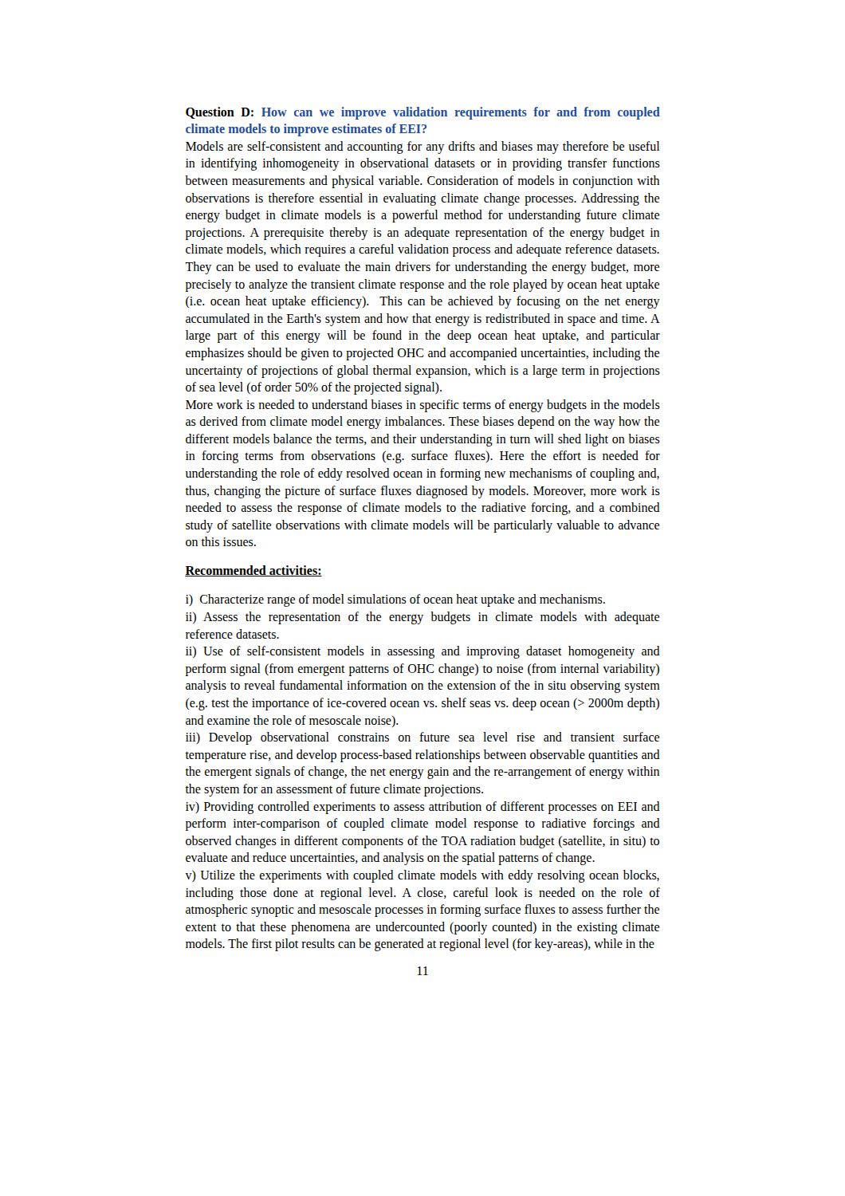Question D: How can we improve validation requirements for and from coupled climate models to improve estimates of EEI?
Models are self-consistent and accounting for any drifts and biases may therefore be useful in identifying inhomogeneity in observational datasets or in providing transfer functions between measurements and physical variable. Consideration of models in conjunction with observations is therefore essential in evaluating climate change processes. Addressing the energy budget in climate models is a powerful method for understanding future climate projections. A prerequisite thereby is an adequate representation of the energy budget in climate models, which requires a careful validation process and adequate reference datasets. They can be used to evaluate the main drivers for understanding the energy budget, more precisely to analyze the transient climate response and the role played by ocean heat uptake (i.e. ocean heat uptake efficiency). This can be achieved by focusing on the net energy accumulated in the Earth's system and how that energy is redistributed in space and time. A large part of this energy will be found in the deep ocean heat uptake, and particular emphasizes should be given to projected OHC and accompanied uncertainties, including the uncertainty of projections of global thermal expansion, which is a large term in projections of sea level (of order 50% of the projected signal).
More work is needed to understand biases in specific terms of energy budgets in the models as derived from climate model energy imbalances. These biases depend on the way how the different models balance the terms, and their understanding in turn will shed light on biases in forcing terms from observations (e.g. surface fluxes). Here the effort is needed for understanding the role of eddy resolved ocean in forming new mechanisms of coupling and, thus, changing the picture of surface fluxes diagnosed by models. Moreover, more work is needed to assess the response of climate models to the radiative forcing, and a combined study of satellite observations with climate models will be particularly valuable to advance on this issues.
Recommended activities:
i) Characterize range of model simulations of ocean heat uptake and mechanisms.
ii) Assess the representation of the energy budgets in climate models with adequate reference datasets.
ii) Use of self-consistent models in assessing and improving dataset homogeneity and perform signal (from emergent patterns of OHC change) to noise (from internal variability) analysis to reveal fundamental information on the extension of the in situ observing system (e.g. test the importance of ice-covered ocean vs. shelf seas vs. deep ocean (> 2000m depth) and examine the role of mesoscale noise).
iii) Develop observational constrains on future sea level rise and transient surface temperature rise, and develop process-based relationships between observable quantities and the emergent signals of change, the net energy gain and the re-arrangement of energy within the system for an assessment of future climate projections.
iv) Providing controlled experiments to assess attribution of different processes on EEI and perform inter-comparison of coupled climate model response to radiative forcings and observed changes in different components of the TOA radiation budget (satellite, in situ) to evaluate and reduce uncertainties, and analysis on the spatial patterns of change.
v) Utilize the experiments with coupled climate models with eddy resolving ocean blocks, including those done at regional level. A close, careful look is needed on the role of atmospheric synoptic and mesoscale processes in forming surface fluxes to assess further the extent to that these phenomena are undercounted (poorly counted) in the existing climate models. The first pilot results can be generated at regional level (for key-areas), while in the
11